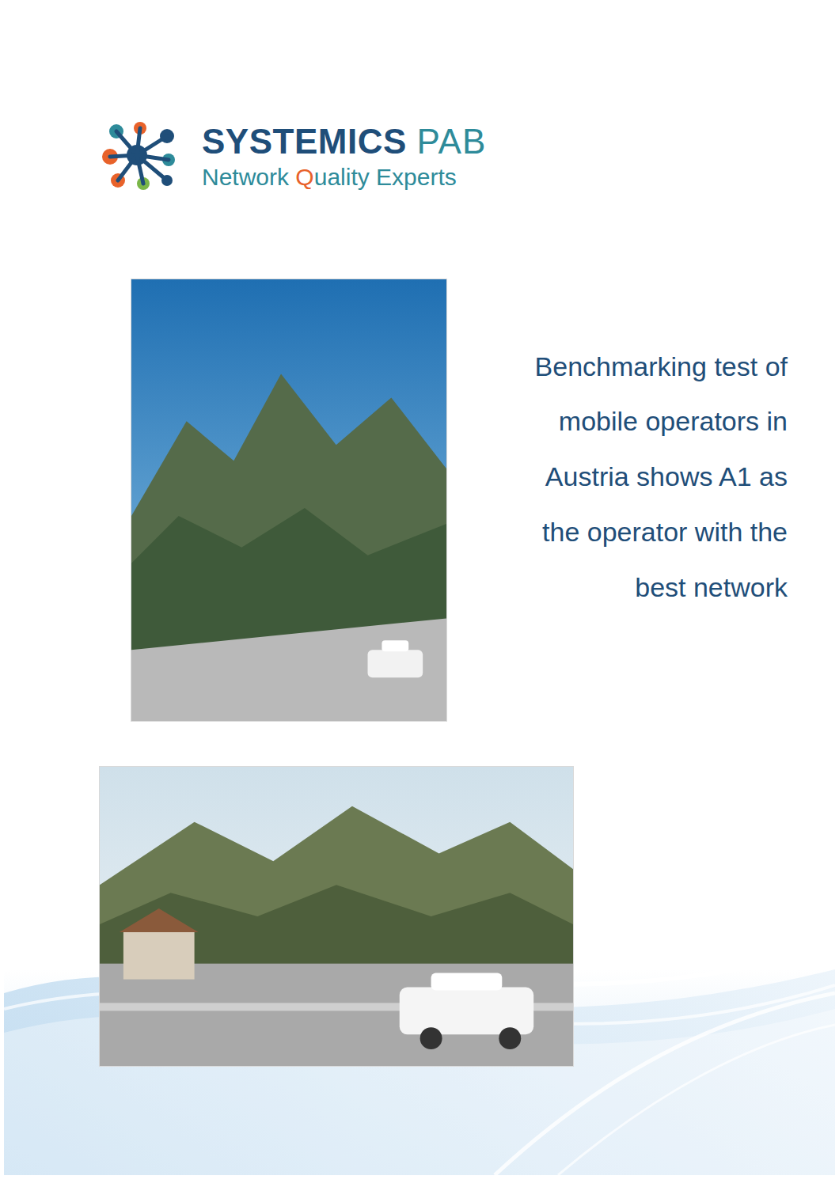SYSTEMICS PAB
Network Quality Experts
Benchmarking test of mobile operators in Austria shows A1 as the operator with the best network